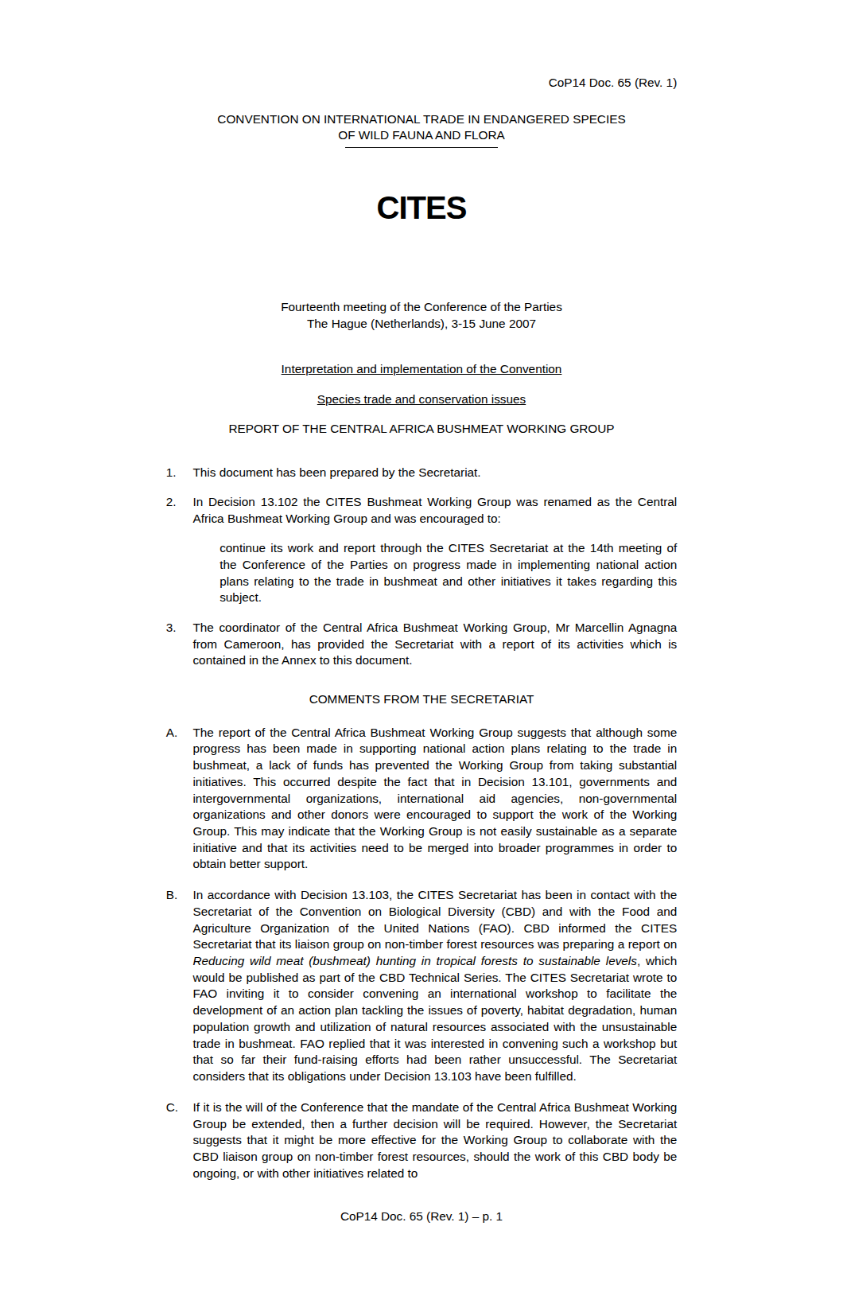CoP14 Doc. 65 (Rev. 1)
CONVENTION ON INTERNATIONAL TRADE IN ENDANGERED SPECIES
OF WILD FAUNA AND FLORA
CITES
Fourteenth meeting of the Conference of the Parties
The Hague (Netherlands), 3-15 June 2007
Interpretation and implementation of the Convention
Species trade and conservation issues
REPORT OF THE CENTRAL AFRICA BUSHMEAT WORKING GROUP
This document has been prepared by the Secretariat.
In Decision 13.102 the CITES Bushmeat Working Group was renamed as the Central Africa Bushmeat Working Group and was encouraged to:
continue its work and report through the CITES Secretariat at the 14th meeting of the Conference of the Parties on progress made in implementing national action plans relating to the trade in bushmeat and other initiatives it takes regarding this subject.
The coordinator of the Central Africa Bushmeat Working Group, Mr Marcellin Agnagna from Cameroon, has provided the Secretariat with a report of its activities which is contained in the Annex to this document.
COMMENTS FROM THE SECRETARIAT
The report of the Central Africa Bushmeat Working Group suggests that although some progress has been made in supporting national action plans relating to the trade in bushmeat, a lack of funds has prevented the Working Group from taking substantial initiatives. This occurred despite the fact that in Decision 13.101, governments and intergovernmental organizations, international aid agencies, non-governmental organizations and other donors were encouraged to support the work of the Working Group. This may indicate that the Working Group is not easily sustainable as a separate initiative and that its activities need to be merged into broader programmes in order to obtain better support.
In accordance with Decision 13.103, the CITES Secretariat has been in contact with the Secretariat of the Convention on Biological Diversity (CBD) and with the Food and Agriculture Organization of the United Nations (FAO). CBD informed the CITES Secretariat that its liaison group on non-timber forest resources was preparing a report on Reducing wild meat (bushmeat) hunting in tropical forests to sustainable levels, which would be published as part of the CBD Technical Series. The CITES Secretariat wrote to FAO inviting it to consider convening an international workshop to facilitate the development of an action plan tackling the issues of poverty, habitat degradation, human population growth and utilization of natural resources associated with the unsustainable trade in bushmeat. FAO replied that it was interested in convening such a workshop but that so far their fund-raising efforts had been rather unsuccessful. The Secretariat considers that its obligations under Decision 13.103 have been fulfilled.
If it is the will of the Conference that the mandate of the Central Africa Bushmeat Working Group be extended, then a further decision will be required. However, the Secretariat suggests that it might be more effective for the Working Group to collaborate with the CBD liaison group on non-timber forest resources, should the work of this CBD body be ongoing, or with other initiatives related to
CoP14 Doc. 65 (Rev. 1) – p. 1